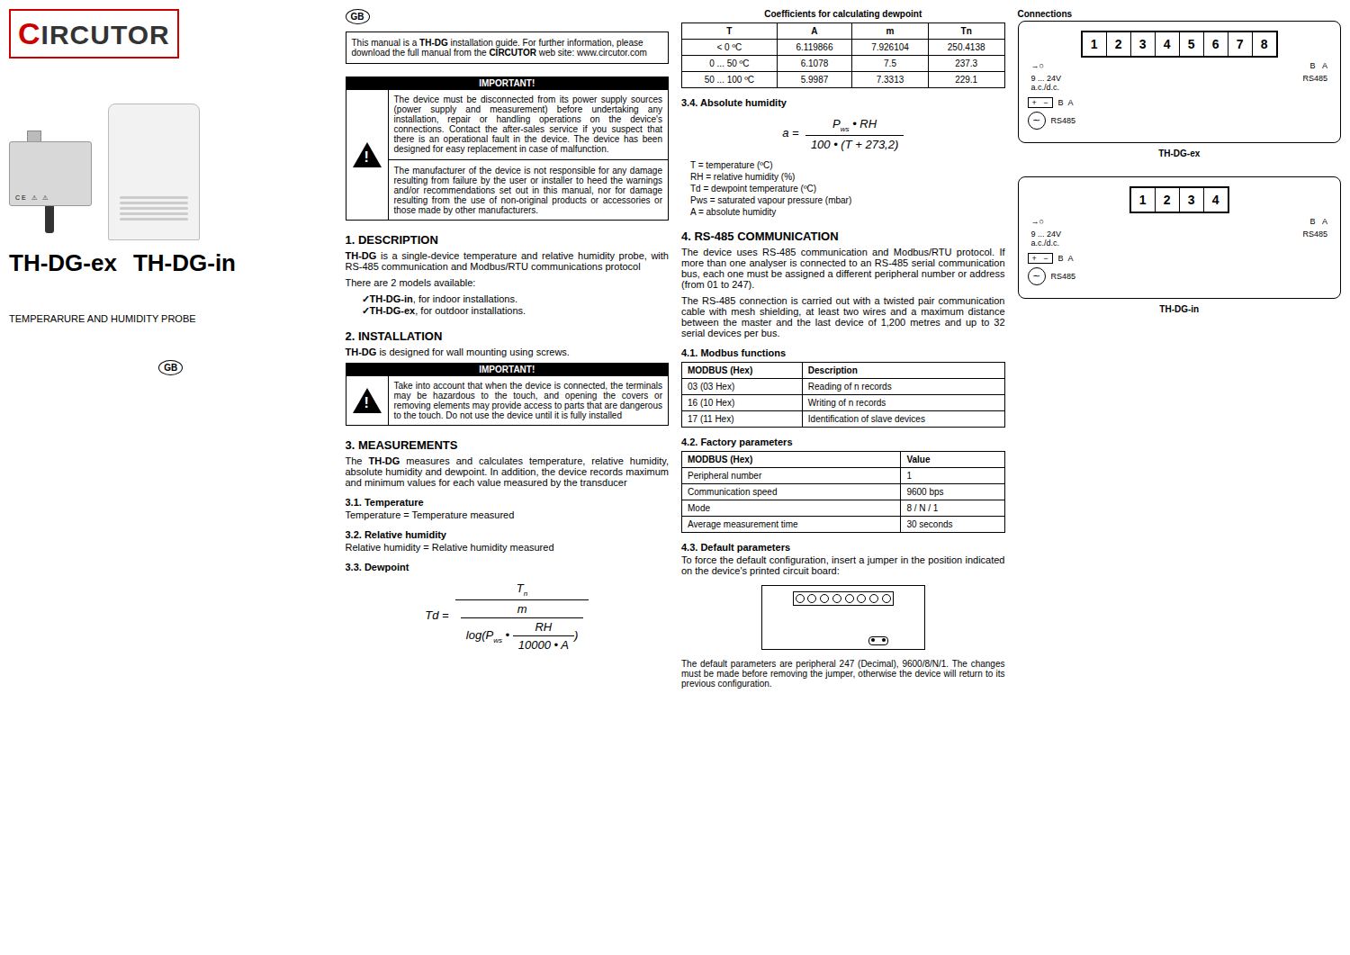CIRCUTOR
CE ⚠ ⚠
TH-DG-ex TH-DG-in
TEMPERARURE AND HUMIDITY PROBE
GB
GB
This manual is a TH-DG installation guide. For further information, please download the full manual from the CIRCUTOR web site: www.circutor.com
IMPORTANT!
The device must be disconnected from its power supply sources (power supply and measurement) before undertaking any installation, repair or handling operations on the device's connections. Contact the after-sales service if you suspect that there is an operational fault in the device. The device has been designed for easy replacement in case of malfunction.
The manufacturer of the device is not responsible for any damage resulting from failure by the user or installer to heed the warnings and/or recommendations set out in this manual, nor for damage resulting from the use of non-original products or accessories or those made by other manufacturers.
1. DESCRIPTION
TH-DG is a single-device temperature and relative humidity probe, with RS-485 communication and Modbus/RTU communications protocol
There are 2 models available:
TH-DG-in, for indoor installations.
TH-DG-ex, for outdoor installations.
2. INSTALLATION
TH-DG is designed for wall mounting using screws.
IMPORTANT!
Take into account that when the device is connected, the terminals may be hazardous to the touch, and opening the covers or removing elements may provide access to parts that are dangerous to the touch. Do not use the device until it is fully installed
3. MEASUREMENTS
The TH-DG measures and calculates temperature, relative humidity, absolute humidity and dewpoint. In addition, the device records maximum and minimum values for each value measured by the transducer
3.1. Temperature
Temperature = Temperature measured
3.2. Relative humidity
Relative humidity = Relative humidity measured
3.3. Dewpoint
Td = Tn m log(Pws • RH 10000 • A)
Coefficients for calculating dewpoint
| T | A | m | Tn |
| --- | --- | --- | --- |
| < 0 ºC | 6.119866 | 7.926104 | 250.4138 |
| 0 ... 50 ºC | 6.1078 | 7.5 | 237.3 |
| 50 ... 100 ºC | 5.9987 | 7.3313 | 229.1 |
3.4. Absolute humidity
a = Pws • RH 100 • (T + 273,2)
T = temperature (ºC)
RH = relative humidity (%)
Td = dewpoint temperature (ºC)
Pws = saturated vapour pressure (mbar)
A = absolute humidity
4. RS-485 COMMUNICATION
The device uses RS-485 communication and Modbus/RTU protocol. If more than one analyser is connected to an RS-485 serial communication bus, each one must be assigned a different peripheral number or address (from 01 to 247).
The RS-485 connection is carried out with a twisted pair communication cable with mesh shielding, at least two wires and a maximum distance between the master and the last device of 1,200 metres and up to 32 serial devices per bus.
4.1. Modbus functions
| MODBUS (Hex) | Description |
| --- | --- |
| 03 (03 Hex) | Reading of n records |
| 16 (10 Hex) | Writing of n records |
| 17 (11 Hex) | Identification of slave devices |
4.2. Factory parameters
| MODBUS (Hex) | Value |
| --- | --- |
| Peripheral number | 1 |
| Communication speed | 9600 bps |
| Mode | 8 / N / 1 |
| Average measurement time | 30 seconds |
4.3. Default parameters
To force the default configuration, insert a jumper in the position indicated on the device's printed circuit board:
The default parameters are peripheral 247 (Decimal), 9600/8/N/1. The changes must be made before removing the jumper, otherwise the device will return to its previous configuration.
Connections
1
2
3
4
5
6
7
8
→○ B A
9 ... 24V
a.c./d.c. RS485
+ − B A
∼ RS485
TH-DG-ex
1
2
3
4
→○ B A
9 ... 24V
a.c./d.c. RS485
+ − B A
∼ RS485
TH-DG-in